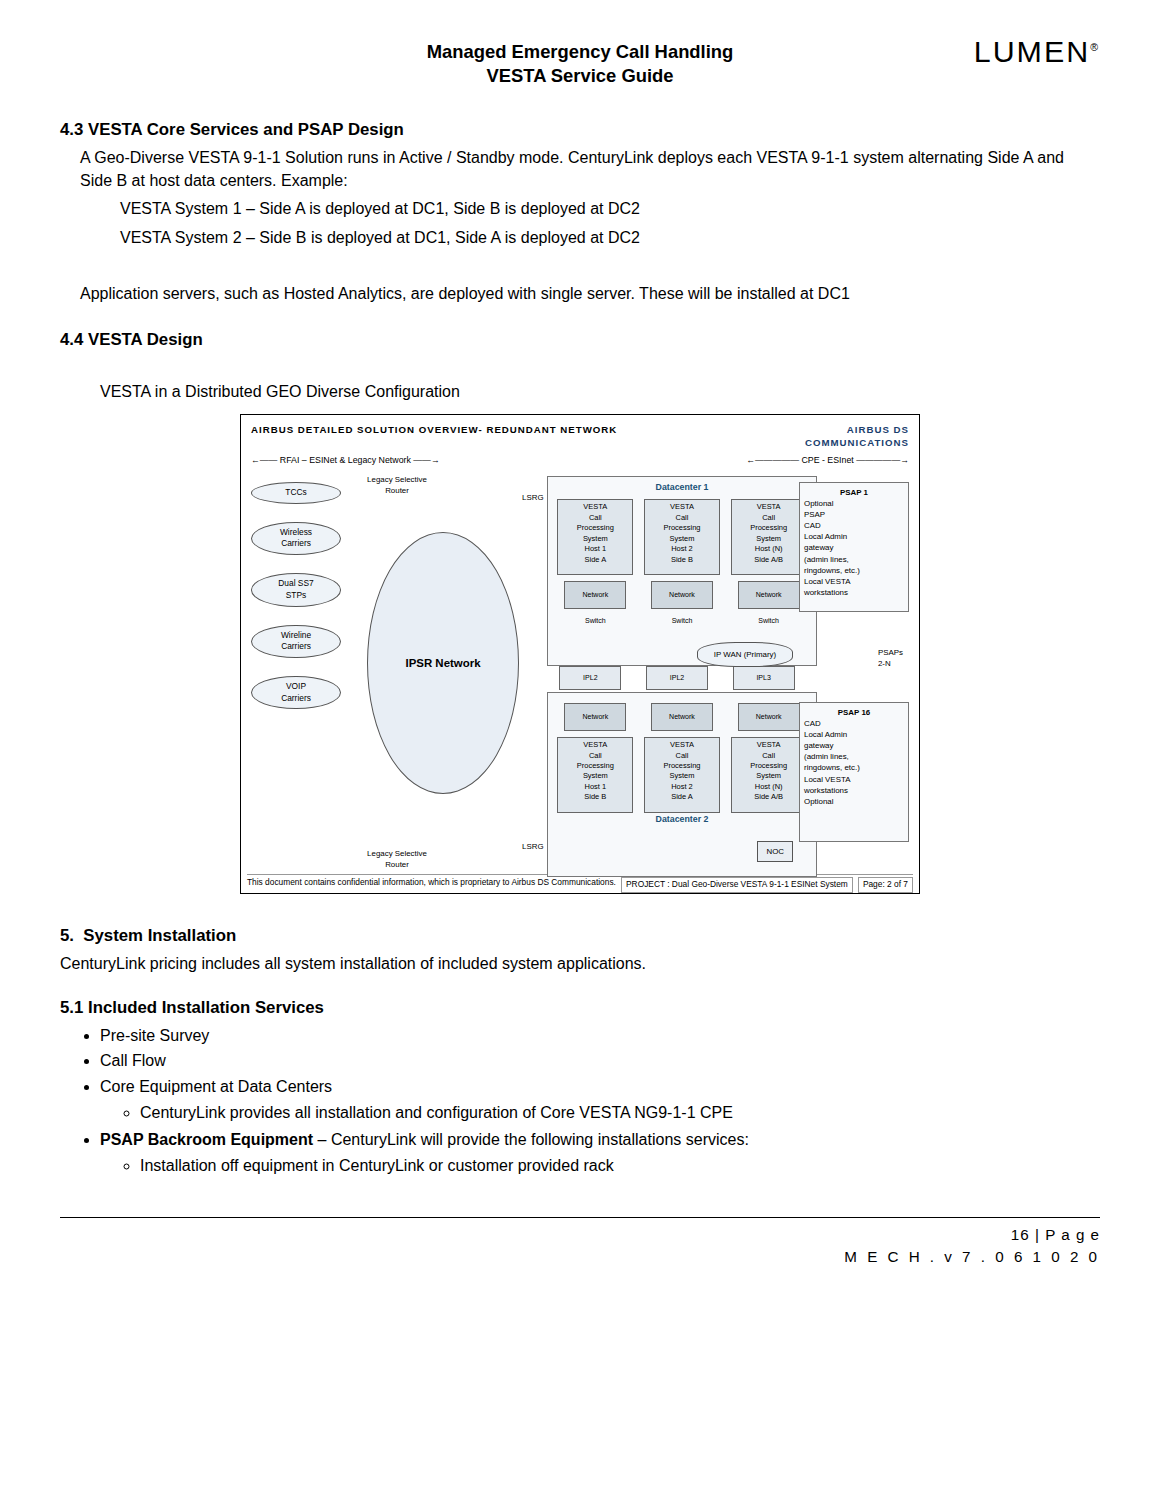LUMEN®
Managed Emergency Call Handling
VESTA Service Guide
4.3 VESTA Core Services and PSAP Design
A Geo-Diverse VESTA 9-1-1 Solution runs in Active / Standby mode. CenturyLink deploys each VESTA 9-1-1 system alternating Side A and Side B at host data centers. Example:
VESTA System 1 – Side A is deployed at DC1, Side B is deployed at DC2
VESTA System 2 – Side B is deployed at DC1, Side A is deployed at DC2
Application servers, such as Hosted Analytics, are deployed with single server. These will be installed at DC1
4.4 VESTA Design
VESTA in a Distributed GEO Diverse Configuration
AIRBUS DETAILED SOLUTION OVERVIEW- REDUNDANT NETWORK AIRBUS DS
COMMUNICATIONS
←—— RFAI – ESINet & Legacy Network ——→ ←————— CPE - ESInet —————→
Legacy Selective
Router
Legacy Selective
Router
TCCs
Wireless
Carriers
Dual SS7
STPs
Wireline
Carriers
VOIP
Carriers
IPSR Network
LSRG
LSRG
Datacenter 1
VESTA
Call
Processing
System
Host 1
Side A
VESTA
Call
Processing
System
Host 2
Side B
VESTA
Call
Processing
System
Host (N)
Side A/B
Network
Switch
Network
Switch
Network
Switch
IPL2
System 1
IPL2
System 2
IPL3
System 2
Network
Switch
Network
Switch
Network
Switch
VESTA
Call
Processing
System
Host 1
Side B
VESTA
Call
Processing
System
Host 2
Side A
VESTA
Call
Processing
System
Host (N)
Side A/B
Datacenter 2
PSAP 1
Optional
PSAP
CAD
Local Admin
gateway
(admin lines,
ringdowns, etc.)
Local VESTA
workstations
IP WAN (Primary)
PSAPs
2-N
PSAP 16
CAD
Local Admin
gateway
(admin lines,
ringdowns, etc.)
Local VESTA
workstations
Optional
NOC
This document contains confidential information, which is proprietary to Airbus DS Communications. PROJECT : Dual Geo-Diverse VESTA 9-1-1 ESINet System Page: 2 of 7
5. System Installation
CenturyLink pricing includes all system installation of included system applications.
5.1 Included Installation Services
Pre-site Survey
Call Flow
Core Equipment at Data Centers
CenturyLink provides all installation and configuration of Core VESTA NG9-1-1 CPE
PSAP Backroom Equipment – CenturyLink will provide the following installations services:
Installation off equipment in CenturyLink or customer provided rack
16 | P a g e M E C H . v 7 . 0 6 1 0 2 0